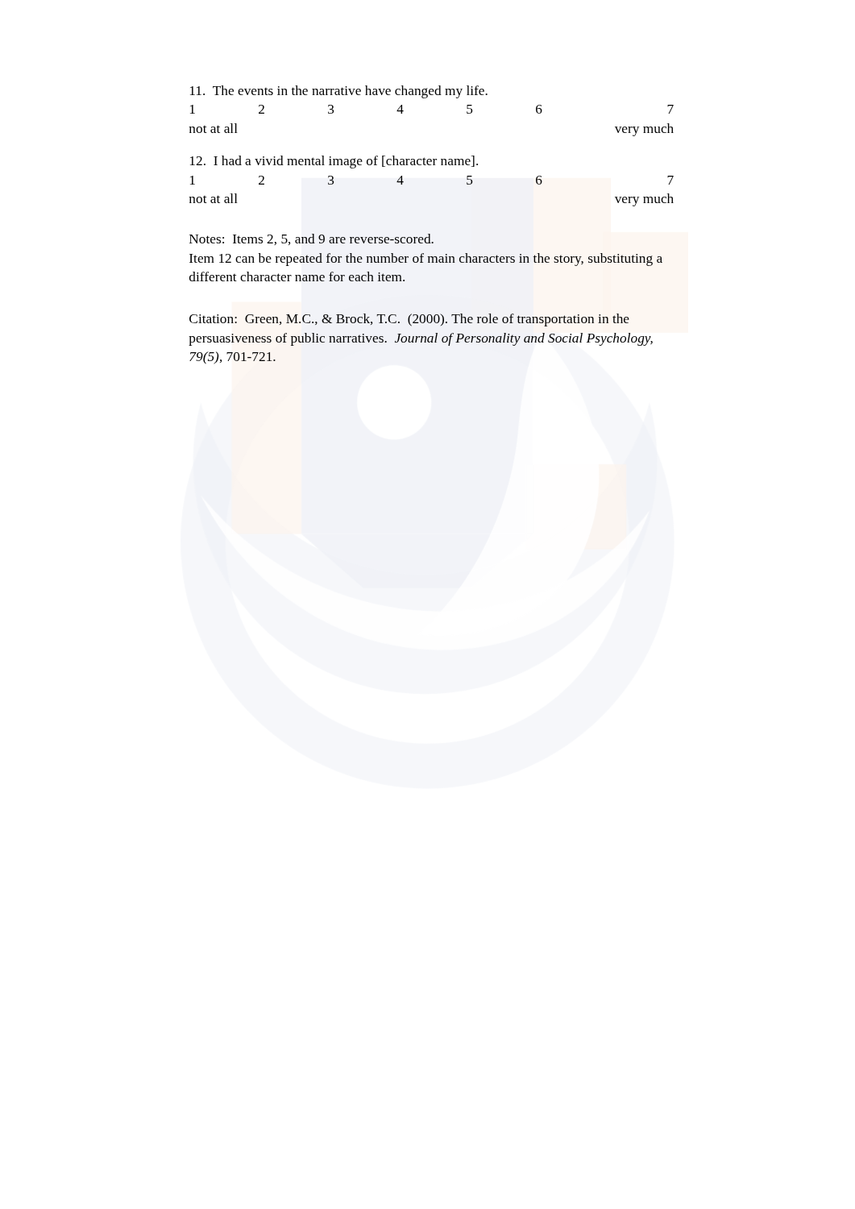11. The events in the narrative have changed my life.
| 1 | 2 | 3 | 4 | 5 | 6 | 7 |
| not at all | | | | | | very much |
12. I had a vivid mental image of [character name].
| 1 | 2 | 3 | 4 | 5 | 6 | 7 |
| not at all | | | | | | very much |
Notes: Items 2, 5, and 9 are reverse-scored.
Item 12 can be repeated for the number of main characters in the story, substituting a different character name for each item.
Citation: Green, M.C., & Brock, T.C. (2000). The role of transportation in the persuasiveness of public narratives. Journal of Personality and Social Psychology, 79(5), 701-721.